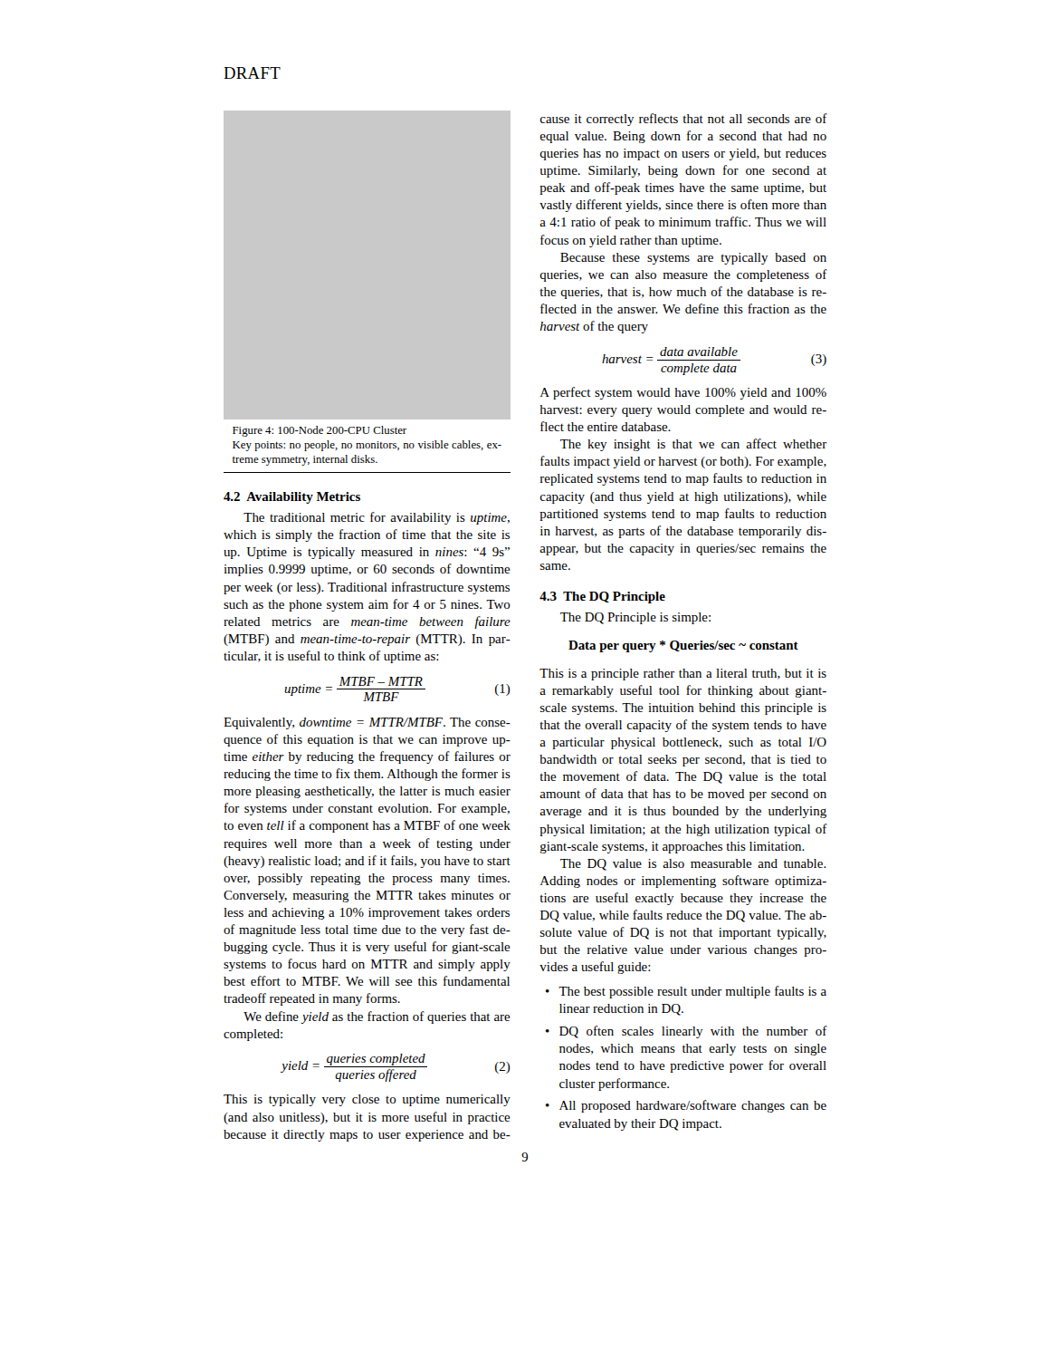DRAFT
Figure 4: 100-Node 200-CPU Cluster Key points: no people, no monitors, no visible cables, extreme symmetry, internal disks.
4.2 Availability Metrics
The traditional metric for availability is uptime, which is simply the fraction of time that the site is up. Uptime is typically measured in nines: “4 9s” implies 0.9999 uptime, or 60 seconds of downtime per week (or less). Traditional infrastructure systems such as the phone system aim for 4 or 5 nines. Two related metrics are mean-time between failure (MTBF) and mean-time-to-repair (MTTR). In particular, it is useful to think of uptime as:
uptime = MTBF – MTTR MTBF
(1)
Equivalently, downtime = MTTR/MTBF. The consequence of this equation is that we can improve uptime either by reducing the frequency of failures or reducing the time to fix them. Although the former is more pleasing aesthetically, the latter is much easier for systems under constant evolution. For example, to even tell if a component has a MTBF of one week requires well more than a week of testing under (heavy) realistic load; and if it fails, you have to start over, possibly repeating the process many times. Conversely, measuring the MTTR takes minutes or less and achieving a 10% improvement takes orders of magnitude less total time due to the very fast debugging cycle. Thus it is very useful for giant-scale systems to focus hard on MTTR and simply apply best effort to MTBF. We will see this fundamental tradeoff repeated in many forms.
We define yield as the fraction of queries that are completed:
yield = queries completed queries offered
(2)
This is typically very close to uptime numerically (and also unitless), but it is more useful in practice because it directly maps to user experience and because it correctly reflects that not all seconds are of equal value. Being down for a second that had no queries has no impact on users or yield, but reduces uptime. Similarly, being down for one second at peak and off-peak times have the same uptime, but vastly different yields, since there is often more than a 4:1 ratio of peak to minimum traffic. Thus we will focus on yield rather than uptime.
Because these systems are typically based on queries, we can also measure the completeness of the queries, that is, how much of the database is reflected in the answer. We define this fraction as the harvest of the query
harvest = data available complete data
(3)
A perfect system would have 100% yield and 100% harvest: every query would complete and would reflect the entire database.
The key insight is that we can affect whether faults impact yield or harvest (or both). For example, replicated systems tend to map faults to reduction in capacity (and thus yield at high utilizations), while partitioned systems tend to map faults to reduction in harvest, as parts of the database temporarily disappear, but the capacity in queries/sec remains the same.
4.3 The DQ Principle
The DQ Principle is simple:
Data per query * Queries/sec ~ constant
This is a principle rather than a literal truth, but it is a remarkably useful tool for thinking about giant-scale systems. The intuition behind this principle is that the overall capacity of the system tends to have a particular physical bottleneck, such as total I/O bandwidth or total seeks per second, that is tied to the movement of data. The DQ value is the total amount of data that has to be moved per second on average and it is thus bounded by the underlying physical limitation; at the high utilization typical of giant-scale systems, it approaches this limitation.
The DQ value is also measurable and tunable. Adding nodes or implementing software optimizations are useful exactly because they increase the DQ value, while faults reduce the DQ value. The absolute value of DQ is not that important typically, but the relative value under various changes provides a useful guide:
The best possible result under multiple faults is a linear reduction in DQ.
DQ often scales linearly with the number of nodes, which means that early tests on single nodes tend to have predictive power for overall cluster performance.
All proposed hardware/software changes can be evaluated by their DQ impact.
9